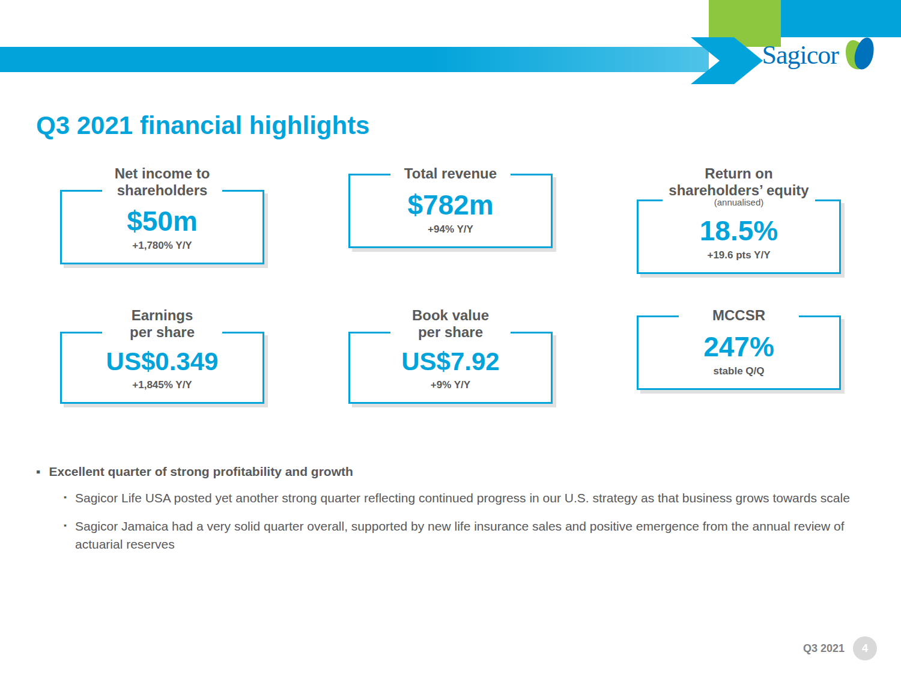Sagicor
Q3 2021 financial highlights
Net income to
shareholders
$50m
+1,780% Y/Y
Total revenue
$782m
+94% Y/Y
Return on
shareholders’ equity (annualised)
18.5%
+19.6 pts Y/Y
Earnings
per share
US$0.349
+1,845% Y/Y
Book value
per share
US$7.92
+9% Y/Y
MCCSR
247%
stable Q/Q
▪Excellent quarter of strong profitability and growth
▪Sagicor Life USA posted yet another strong quarter reflecting continued progress in our U.S. strategy as that business grows towards scale
▪Sagicor Jamaica had a very solid quarter overall, supported by new life insurance sales and positive emergence from the annual review of actuarial reserves
Q3 2021 4